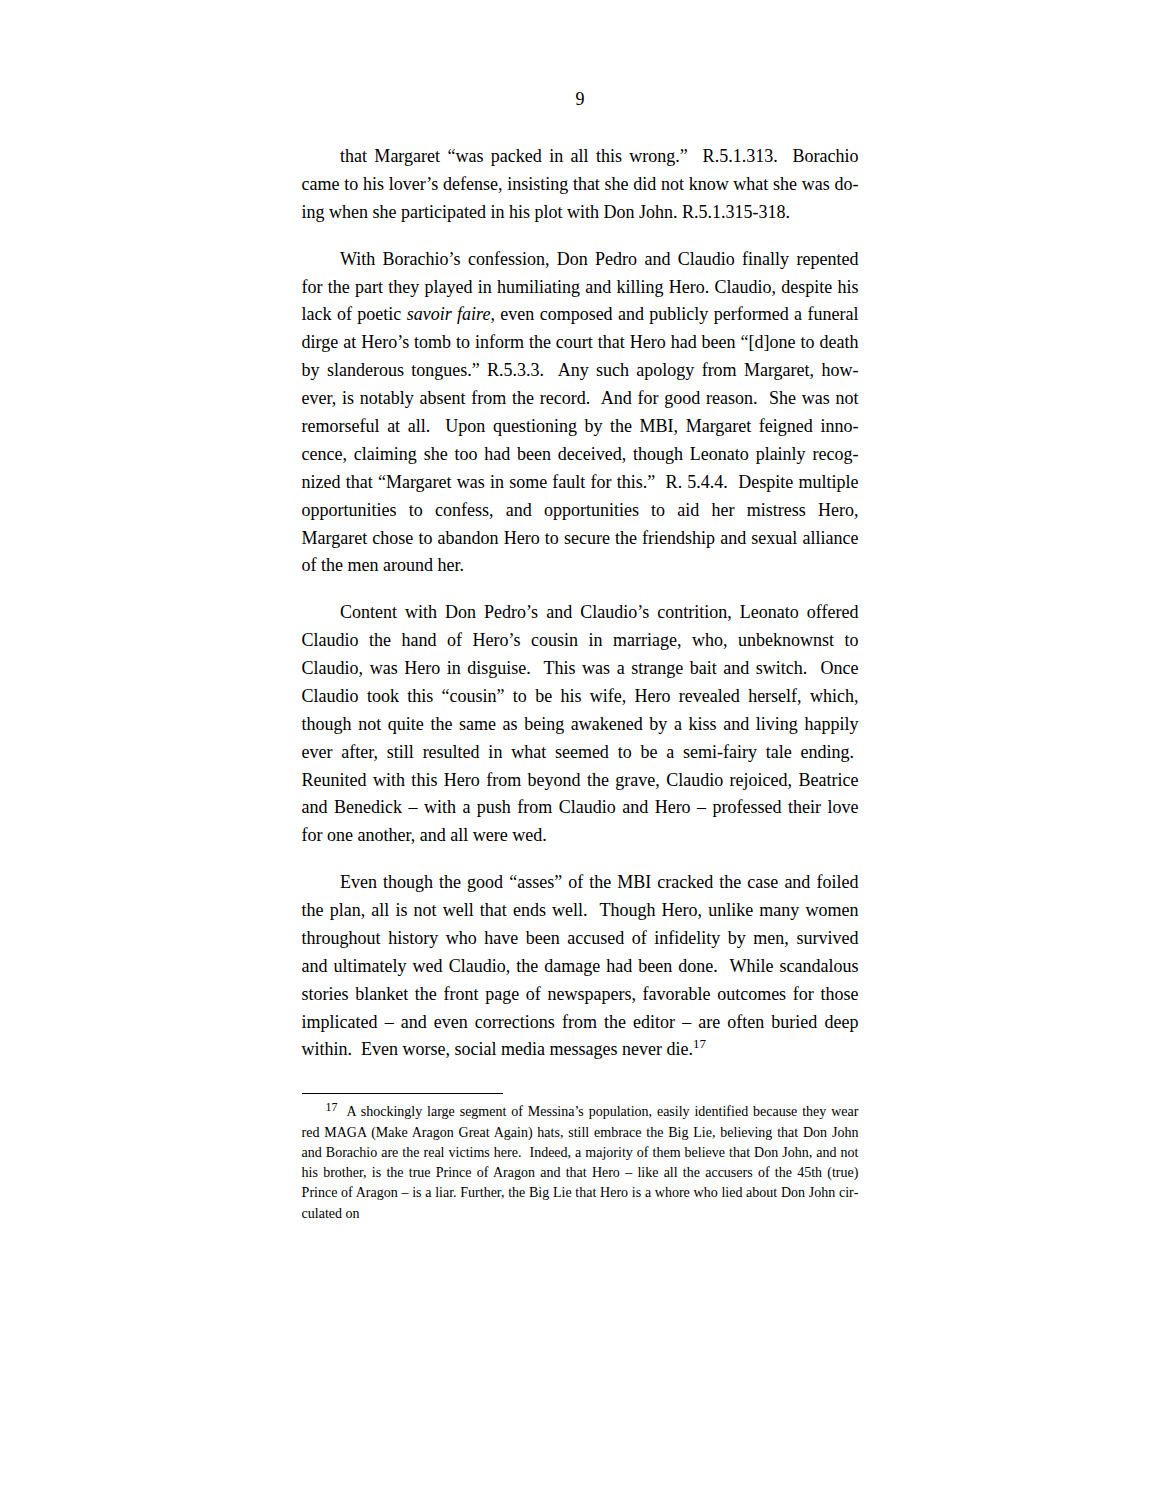9
that Margaret “was packed in all this wrong.” R.5.1.313. Borachio came to his lover’s defense, insisting that she did not know what she was doing when she participated in his plot with Don John. R.5.1.315-318.
With Borachio’s confession, Don Pedro and Claudio finally repented for the part they played in humiliating and killing Hero. Claudio, despite his lack of poetic savoir faire, even composed and publicly performed a funeral dirge at Hero’s tomb to inform the court that Hero had been “[d]one to death by slanderous tongues.” R.5.3.3. Any such apology from Margaret, however, is notably absent from the record. And for good reason. She was not remorseful at all. Upon questioning by the MBI, Margaret feigned innocence, claiming she too had been deceived, though Leonato plainly recognized that “Margaret was in some fault for this.” R. 5.4.4. Despite multiple opportunities to confess, and opportunities to aid her mistress Hero, Margaret chose to abandon Hero to secure the friendship and sexual alliance of the men around her.
Content with Don Pedro’s and Claudio’s contrition, Leonato offered Claudio the hand of Hero’s cousin in marriage, who, unbeknownst to Claudio, was Hero in disguise. This was a strange bait and switch. Once Claudio took this “cousin” to be his wife, Hero revealed herself, which, though not quite the same as being awakened by a kiss and living happily ever after, still resulted in what seemed to be a semi-fairy tale ending. Reunited with this Hero from beyond the grave, Claudio rejoiced, Beatrice and Benedick – with a push from Claudio and Hero – professed their love for one another, and all were wed.
Even though the good “asses” of the MBI cracked the case and foiled the plan, all is not well that ends well. Though Hero, unlike many women throughout history who have been accused of infidelity by men, survived and ultimately wed Claudio, the damage had been done. While scandalous stories blanket the front page of newspapers, favorable outcomes for those implicated – and even corrections from the editor – are often buried deep within. Even worse, social media messages never die.17
17 A shockingly large segment of Messina’s population, easily identified because they wear red MAGA (Make Aragon Great Again) hats, still embrace the Big Lie, believing that Don John and Borachio are the real victims here. Indeed, a majority of them believe that Don John, and not his brother, is the true Prince of Aragon and that Hero – like all the accusers of the 45th (true) Prince of Aragon – is a liar. Further, the Big Lie that Hero is a whore who lied about Don John circulated on